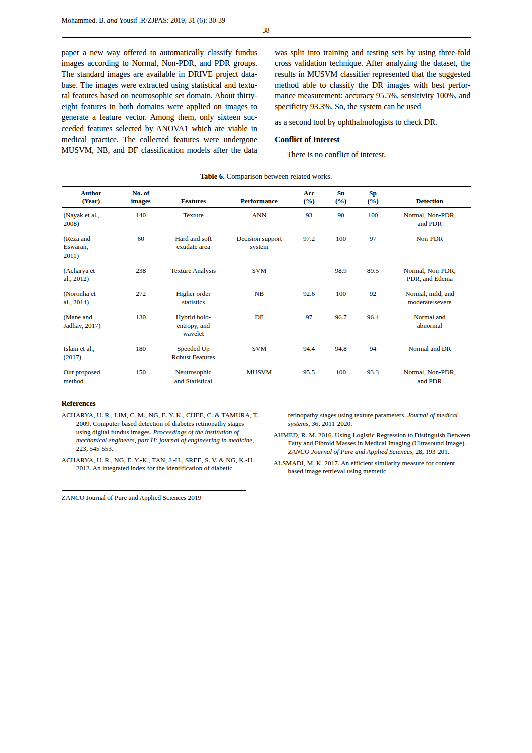Mohammed. B. and Yousif .R/ZJPAS: 2019, 31 (6): 30-39
38
paper a new way offered to automatically classify fundus images according to Normal, Non-PDR, and PDR groups. The standard images are available in DRIVE project database. The images were extracted using statistical and textural features based on neutrosophic set domain. About thirty-eight features in both domains were applied on images to generate a feature vector. Among them, only sixteen succeeded features selected by ANOVA1 which are viable in medical practice. The collected features were undergone MUSVM, NB, and DF classification models after the data was split into training and testing sets by using three-fold cross validation technique. After analyzing the dataset, the results in MUSVM classifier represented that the suggested method able to classify the DR images with best performance measurement: accuracy 95.5%, sensitivity 100%, and specificity 93.3%. So, the system can be used
as a second tool by ophthalmologists to check DR.
Conflict of Interest
There is no conflict of interest.
Table 6. Comparison between related works.
| Author (Year) | No. of images | Features | Performance | Acc (%) | Sn (%) | Sp (%) | Detection |
| --- | --- | --- | --- | --- | --- | --- | --- |
| (Nayak et al., 2008) | 140 | Texture | ANN | 93 | 90 | 100 | Normal, Non-PDR, and PDR |
| (Reza and Eswaran, 2011) | 60 | Hard and soft exudate area | Decision support system | 97.2 | 100 | 97 | Non-PDR |
| (Acharya et al., 2012) | 238 | Texture Analysis | SVM | - | 98.9 | 89.5 | Normal, Non-PDR, PDR, and Edema |
| (Noronha et al., 2014) | 272 | Higher order statistics | NB | 92.6 | 100 | 92 | Normal, mild, and moderate\severe |
| (Mane and Jadhav, 2017) | 130 | Hybrid holo- entropy, and wavelet | DF | 97 | 96.7 | 96.4 | Normal and abnormal |
| Islam et al., (2017) | 180 | Speeded Up Robust Features | SVM | 94.4 | 94.8 | 94 | Normal and DR |
| Our proposed method | 150 | Neutrosophic and Statistical | MUSVM | 95.5 | 100 | 93.3 | Normal, Non-PDR, and PDR |
References
ACHARYA, U. R., LIM, C. M., NG, E. Y. K., CHEE, C. & TAMURA, T. 2009. Computer-based detection of diabetes retinopathy stages using digital fundus images. Proceedings of the institution of mechanical engineers, part H: journal of engineering in medicine, 223, 545-553.
ACHARYA, U. R., NG, E. Y.-K., TAN, J.-H., SREE, S. V. & NG, K.-H. 2012. An integrated index for the identification of diabetic retinopathy stages using texture parameters. Journal of medical systems, 36, 2011-2020.
AHMED, R. M. 2016. Using Logistic Regression to Distinguish Between Fatty and Fibroid Masses in Medical Imaging (Ultrasound Image). ZANCO Journal of Pure and Applied Sciences, 28, 193-201.
ALSMADI, M. K. 2017. An efficient similarity measure for content based image retrieval using memetic
ZANCO Journal of Pure and Applied Sciences 2019